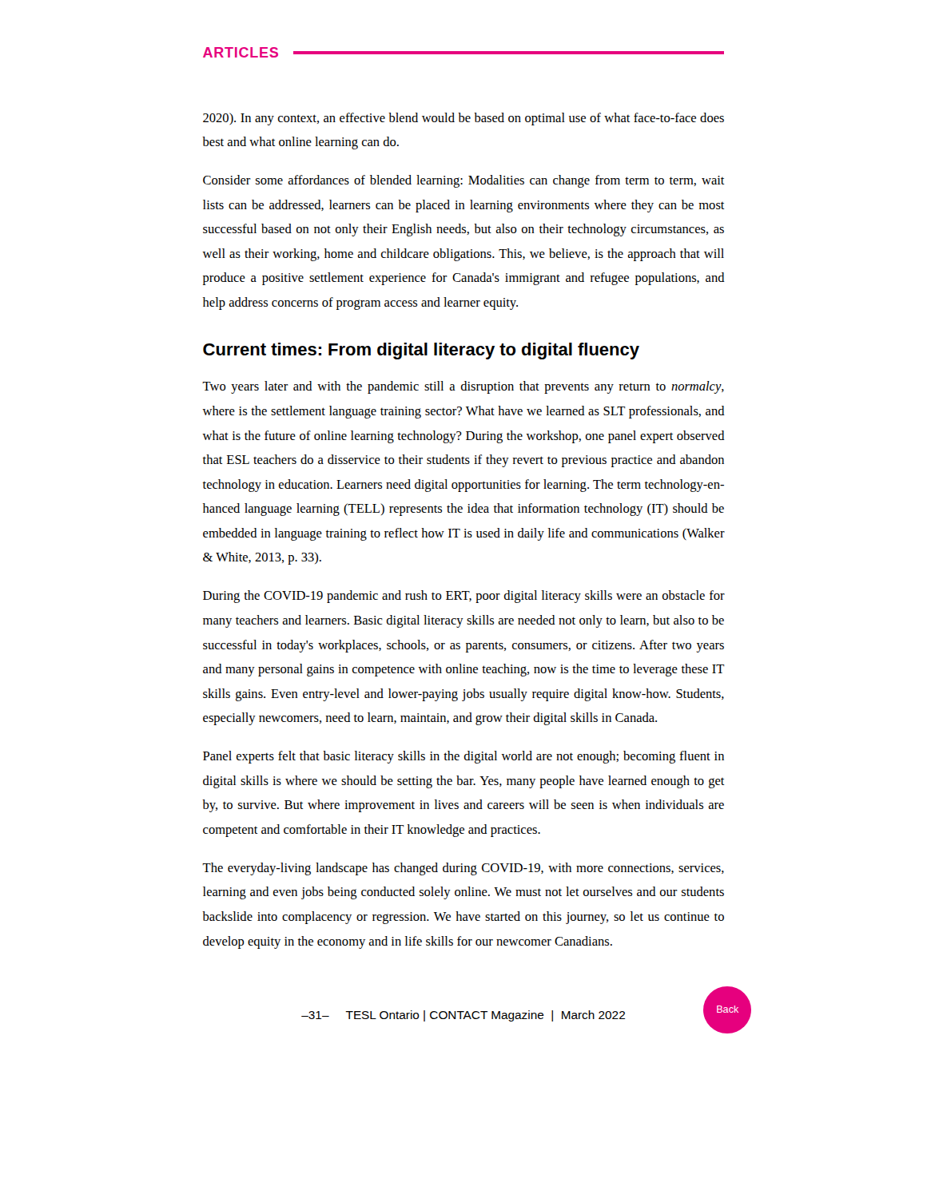ARTICLES
2020). In any context, an effective blend would be based on optimal use of what face-to-face does best and what online learning can do.
Consider some affordances of blended learning: Modalities can change from term to term, wait lists can be addressed, learners can be placed in learning environments where they can be most successful based on not only their English needs, but also on their technology circumstances, as well as their working, home and childcare obligations. This, we believe, is the approach that will produce a positive settlement experience for Canada's immigrant and refugee populations, and help address concerns of program access and learner equity.
Current times: From digital literacy to digital fluency
Two years later and with the pandemic still a disruption that prevents any return to normalcy, where is the settlement language training sector? What have we learned as SLT professionals, and what is the future of online learning technology? During the workshop, one panel expert observed that ESL teachers do a disservice to their students if they revert to previous practice and abandon technology in education. Learners need digital opportunities for learning. The term technology-enhanced language learning (TELL) represents the idea that information technology (IT) should be embedded in language training to reflect how IT is used in daily life and communications (Walker & White, 2013, p. 33).
During the COVID-19 pandemic and rush to ERT, poor digital literacy skills were an obstacle for many teachers and learners. Basic digital literacy skills are needed not only to learn, but also to be successful in today's workplaces, schools, or as parents, consumers, or citizens. After two years and many personal gains in competence with online teaching, now is the time to leverage these IT skills gains. Even entry-level and lower-paying jobs usually require digital know-how. Students, especially newcomers, need to learn, maintain, and grow their digital skills in Canada.
Panel experts felt that basic literacy skills in the digital world are not enough; becoming fluent in digital skills is where we should be setting the bar. Yes, many people have learned enough to get by, to survive. But where improvement in lives and careers will be seen is when individuals are competent and comfortable in their IT knowledge and practices.
The everyday-living landscape has changed during COVID-19, with more connections, services, learning and even jobs being conducted solely online. We must not let ourselves and our students backslide into complacency or regression. We have started on this journey, so let us continue to develop equity in the economy and in life skills for our newcomer Canadians.
–31– TESL Ontario | CONTACT Magazine | March 2022 Back